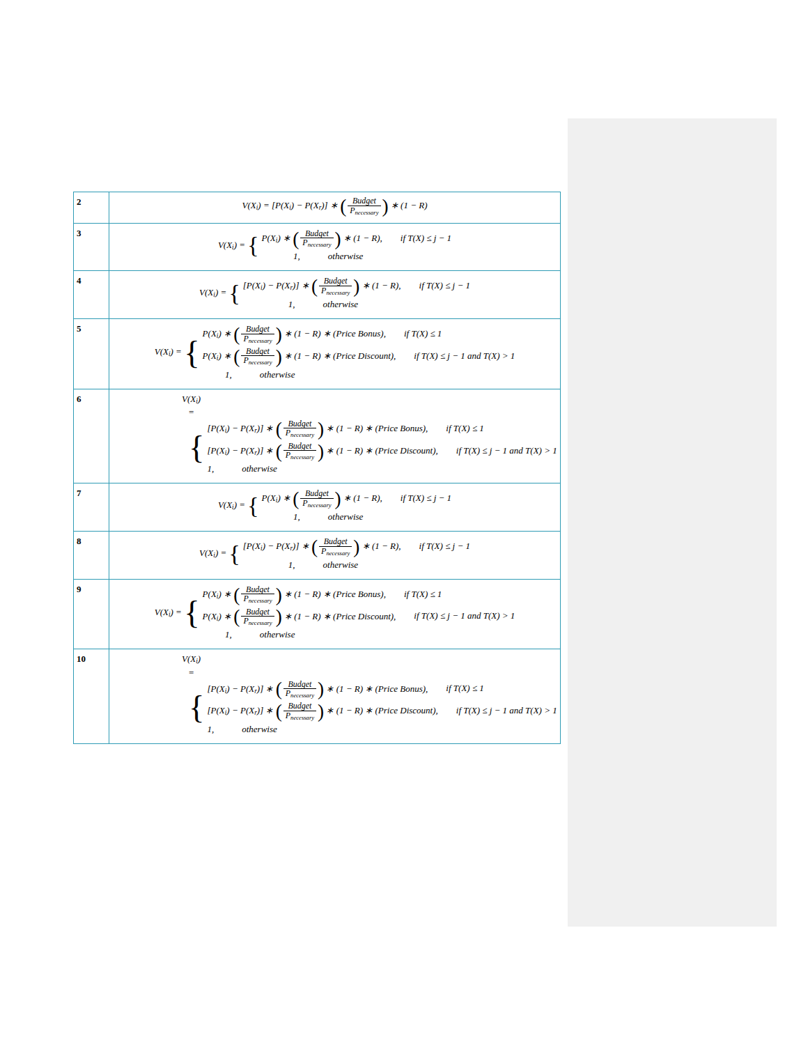| 2 | V(X i ) = [P(X i ) − P(X r )] ∗ ( Budget P necessary ) ∗ (1 − R) |
| 3 | V(X i ) = { P(X i ) ∗ ( Budget P necessary ) ∗ (1 − R), if T(X) ≤ j − 1 1, otherwise |
| 4 | V(X i ) = { [P(X i ) − P(X r )] ∗ ( Budget P necessary ) ∗ (1 − R), if T(X) ≤ j − 1 1, otherwise |
| 5 | V(X i ) = { P(X i ) ∗ ( Budget P necessary ) ∗ (1 − R) ∗ (Price Bonus), if T(X) ≤ 1 P(X i ) ∗ ( Budget P necessary ) ∗ (1 − R) ∗ (Price Discount), if T(X) ≤ j − 1 and T(X) > 1 1, otherwise |
| 6 | V(X i ) = { [P(X i ) − P(X r )] ∗ ( Budget P necessary ) ∗ (1 − R) ∗ (Price Bonus), if T(X) ≤ 1 [P(X i ) − P(X r )] ∗ ( Budget P necessary ) ∗ (1 − R) ∗ (Price Discount), if T(X) ≤ j − 1 and T(X) > 1 1, otherwise |
| 7 | V(X i ) = { P(X i ) ∗ ( Budget P necessary ) ∗ (1 − R), if T(X) ≤ j − 1 1, otherwise |
| 8 | V(X i ) = { [P(X i ) − P(X r )] ∗ ( Budget P necessary ) ∗ (1 − R), if T(X) ≤ j − 1 1, otherwise |
| 9 | V(X i ) = { P(X i ) ∗ ( Budget P necessary ) ∗ (1 − R) ∗ (Price Bonus), if T(X) ≤ 1 P(X i ) ∗ ( Budget P necessary ) ∗ (1 − R) ∗ (Price Discount), if T(X) ≤ j − 1 and T(X) > 1 1, otherwise |
| 10 | V(X i ) = { [P(X i ) − P(X r )] ∗ ( Budget P necessary ) ∗ (1 − R) ∗ (Price Bonus), if T(X) ≤ 1 [P(X i ) − P(X r )] ∗ ( Budget P necessary ) ∗ (1 − R) ∗ (Price Discount), if T(X) ≤ j − 1 and T(X) > 1 1, otherwise |